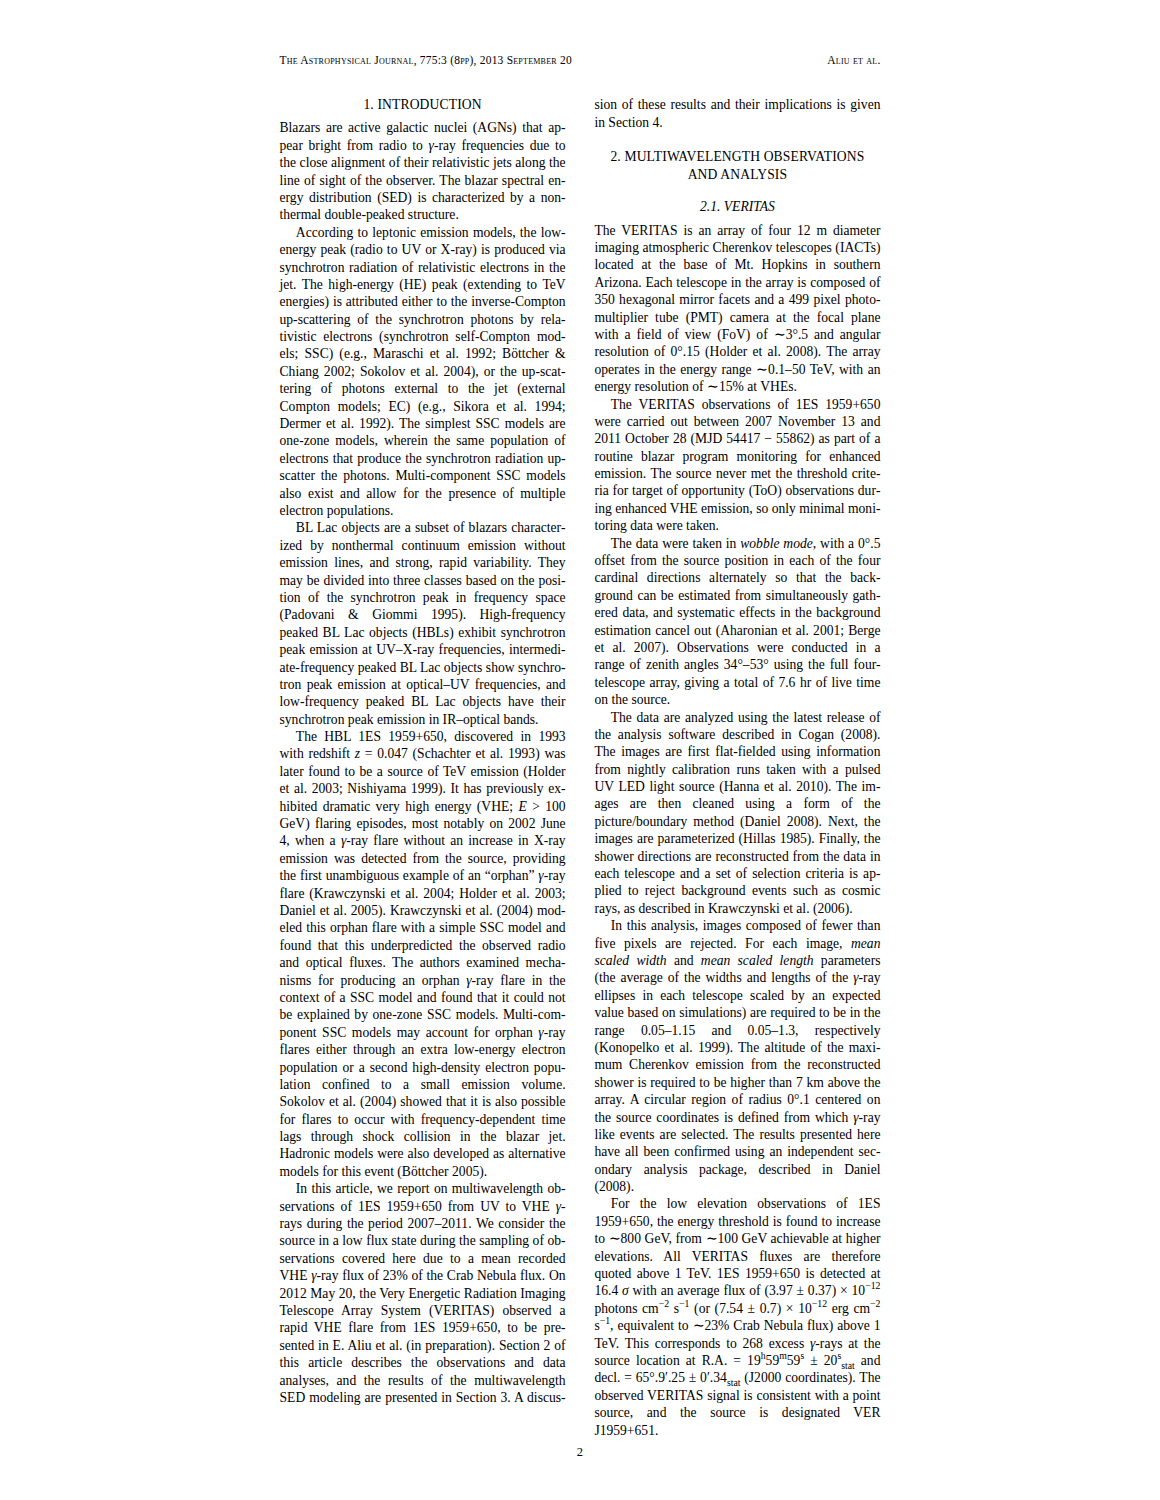The Astrophysical Journal, 775:3 (8pp), 2013 September 20
Aliu et al.
1. Introduction
Blazars are active galactic nuclei (AGNs) that appear bright from radio to γ-ray frequencies due to the close alignment of their relativistic jets along the line of sight of the observer. The blazar spectral energy distribution (SED) is characterized by a non-thermal double-peaked structure.
According to leptonic emission models, the low-energy peak (radio to UV or X-ray) is produced via synchrotron radiation of relativistic electrons in the jet. The high-energy (HE) peak (extending to TeV energies) is attributed either to the inverse-Compton up-scattering of the synchrotron photons by relativistic electrons (synchrotron self-Compton models; SSC) (e.g., Maraschi et al. 1992; Böttcher & Chiang 2002; Sokolov et al. 2004), or the up-scattering of photons external to the jet (external Compton models; EC) (e.g., Sikora et al. 1994; Dermer et al. 1992). The simplest SSC models are one-zone models, wherein the same population of electrons that produce the synchrotron radiation up-scatter the photons. Multi-component SSC models also exist and allow for the presence of multiple electron populations.
BL Lac objects are a subset of blazars characterized by nonthermal continuum emission without emission lines, and strong, rapid variability. They may be divided into three classes based on the position of the synchrotron peak in frequency space (Padovani & Giommi 1995). High-frequency peaked BL Lac objects (HBLs) exhibit synchrotron peak emission at UV–X-ray frequencies, intermediate-frequency peaked BL Lac objects show synchrotron peak emission at optical–UV frequencies, and low-frequency peaked BL Lac objects have their synchrotron peak emission in IR–optical bands.
The HBL 1ES 1959+650, discovered in 1993 with redshift z = 0.047 (Schachter et al. 1993) was later found to be a source of TeV emission (Holder et al. 2003; Nishiyama 1999). It has previously exhibited dramatic very high energy (VHE; E > 100 GeV) flaring episodes, most notably on 2002 June 4, when a γ-ray flare without an increase in X-ray emission was detected from the source, providing the first unambiguous example of an “orphan” γ-ray flare (Krawczynski et al. 2004; Holder et al. 2003; Daniel et al. 2005). Krawczynski et al. (2004) modeled this orphan flare with a simple SSC model and found that this underpredicted the observed radio and optical fluxes. The authors examined mechanisms for producing an orphan γ-ray flare in the context of a SSC model and found that it could not be explained by one-zone SSC models. Multi-component SSC models may account for orphan γ-ray flares either through an extra low-energy electron population or a second high-density electron population confined to a small emission volume. Sokolov et al. (2004) showed that it is also possible for flares to occur with frequency-dependent time lags through shock collision in the blazar jet. Hadronic models were also developed as alternative models for this event (Böttcher 2005).
In this article, we report on multiwavelength observations of 1ES 1959+650 from UV to VHE γ-rays during the period 2007–2011. We consider the source in a low flux state during the sampling of observations covered here due to a mean recorded VHE γ-ray flux of 23% of the Crab Nebula flux. On 2012 May 20, the Very Energetic Radiation Imaging Telescope Array System (VERITAS) observed a rapid VHE flare from 1ES 1959+650, to be presented in E. Aliu et al. (in preparation). Section 2 of this article describes the observations and data analyses, and the results of the multiwavelength SED modeling are presented in Section 3. A discussion of these results and their implications is given in Section 4.
2. Multiwavelength Observations
and Analysis
2.1. VERITAS
The VERITAS is an array of four 12 m diameter imaging atmospheric Cherenkov telescopes (IACTs) located at the base of Mt. Hopkins in southern Arizona. Each telescope in the array is composed of 350 hexagonal mirror facets and a 499 pixel photomultiplier tube (PMT) camera at the focal plane with a field of view (FoV) of ∼3°.5 and angular resolution of 0°.15 (Holder et al. 2008). The array operates in the energy range ∼0.1–50 TeV, with an energy resolution of ∼15% at VHEs.
The VERITAS observations of 1ES 1959+650 were carried out between 2007 November 13 and 2011 October 28 (MJD 54417 − 55862) as part of a routine blazar program monitoring for enhanced emission. The source never met the threshold criteria for target of opportunity (ToO) observations during enhanced VHE emission, so only minimal monitoring data were taken.
The data were taken in wobble mode, with a 0°.5 offset from the source position in each of the four cardinal directions alternately so that the background can be estimated from simultaneously gathered data, and systematic effects in the background estimation cancel out (Aharonian et al. 2001; Berge et al. 2007). Observations were conducted in a range of zenith angles 34°–53° using the full four-telescope array, giving a total of 7.6 hr of live time on the source.
The data are analyzed using the latest release of the analysis software described in Cogan (2008). The images are first flat-fielded using information from nightly calibration runs taken with a pulsed UV LED light source (Hanna et al. 2010). The images are then cleaned using a form of the picture/boundary method (Daniel 2008). Next, the images are parameterized (Hillas 1985). Finally, the shower directions are reconstructed from the data in each telescope and a set of selection criteria is applied to reject background events such as cosmic rays, as described in Krawczynski et al. (2006).
In this analysis, images composed of fewer than five pixels are rejected. For each image, mean scaled width and mean scaled length parameters (the average of the widths and lengths of the γ-ray ellipses in each telescope scaled by an expected value based on simulations) are required to be in the range 0.05–1.15 and 0.05–1.3, respectively (Konopelko et al. 1999). The altitude of the maximum Cherenkov emission from the reconstructed shower is required to be higher than 7 km above the array. A circular region of radius 0°.1 centered on the source coordinates is defined from which γ-ray like events are selected. The results presented here have all been confirmed using an independent secondary analysis package, described in Daniel (2008).
For the low elevation observations of 1ES 1959+650, the energy threshold is found to increase to ∼800 GeV, from ∼100 GeV achievable at higher elevations. All VERITAS fluxes are therefore quoted above 1 TeV. 1ES 1959+650 is detected at 16.4 σ with an average flux of (3.97 ± 0.37) × 10−12 photons cm−2 s−1 (or (7.54 ± 0.7) × 10−12 erg cm−2 s−1, equivalent to ∼23% Crab Nebula flux) above 1 TeV. This corresponds to 268 excess γ-rays at the source location at R.A. = 19h59m59s ± 20sstat and decl. = 65°.9′.25 ± 0′.34stat (J2000 coordinates). The observed VERITAS signal is consistent with a point source, and the source is designated VER J1959+651.
2